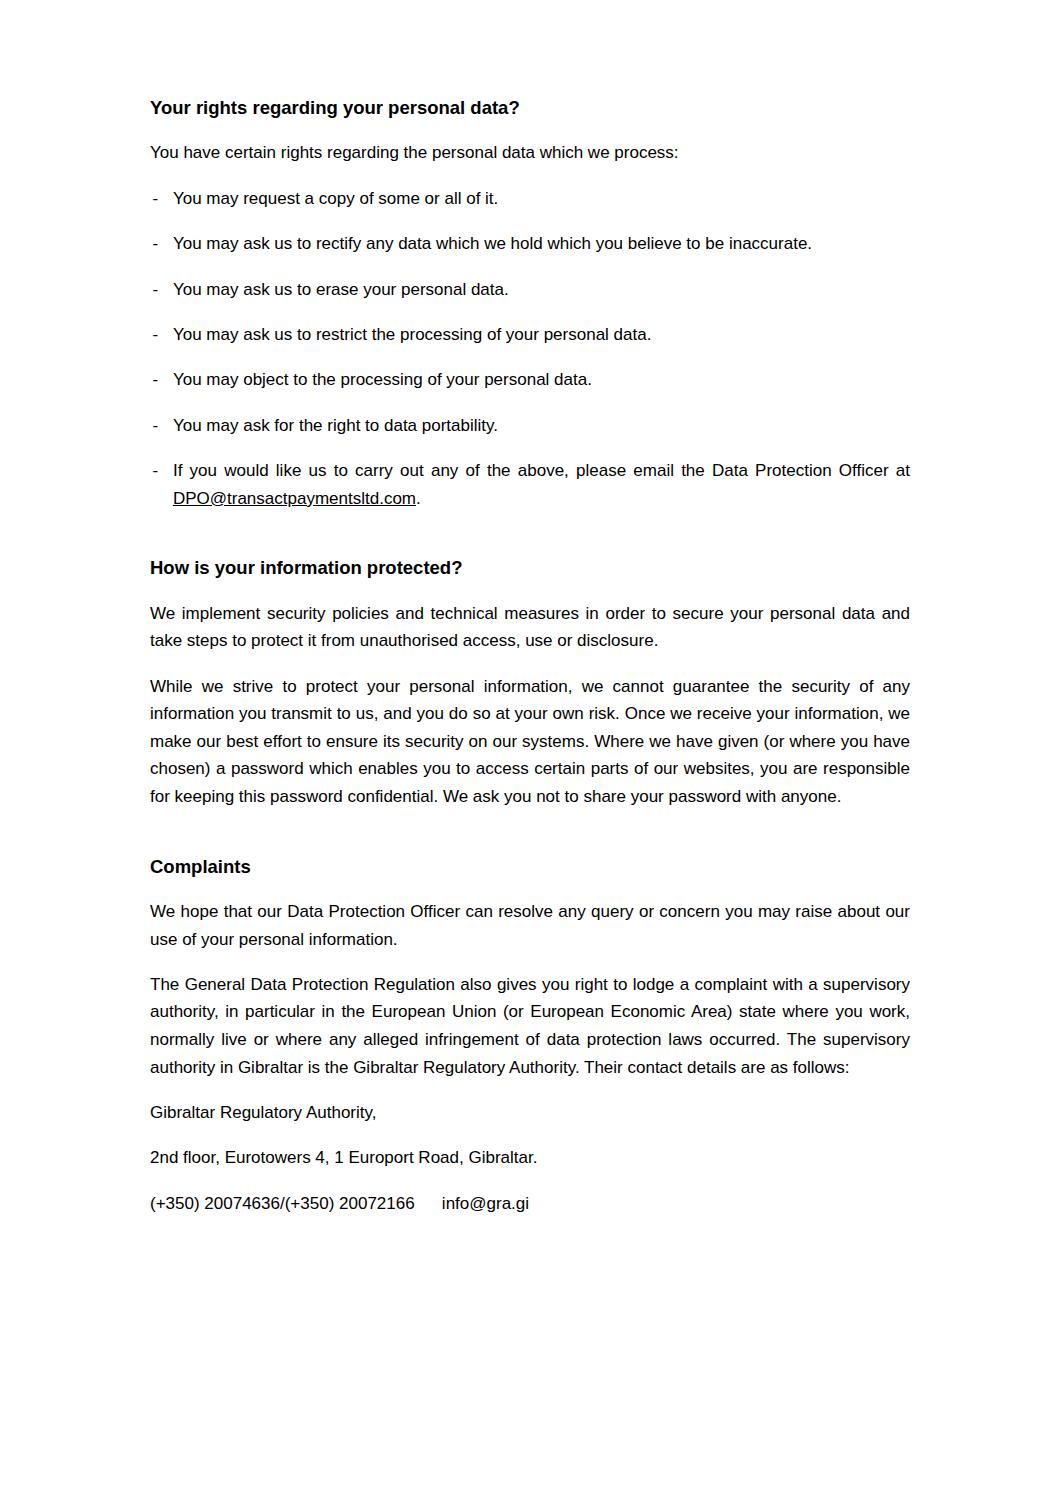Your rights regarding your personal data?
You have certain rights regarding the personal data which we process:
You may request a copy of some or all of it.
You may ask us to rectify any data which we hold which you believe to be inaccurate.
You may ask us to erase your personal data.
You may ask us to restrict the processing of your personal data.
You may object to the processing of your personal data.
You may ask for the right to data portability.
If you would like us to carry out any of the above, please email the Data Protection Officer at DPO@transactpaymentsltd.com.
How is your information protected?
We implement security policies and technical measures in order to secure your personal data and take steps to protect it from unauthorised access, use or disclosure.
While we strive to protect your personal information, we cannot guarantee the security of any information you transmit to us, and you do so at your own risk. Once we receive your information, we make our best effort to ensure its security on our systems. Where we have given (or where you have chosen) a password which enables you to access certain parts of our websites, you are responsible for keeping this password confidential. We ask you not to share your password with anyone.
Complaints
We hope that our Data Protection Officer can resolve any query or concern you may raise about our use of your personal information.
The General Data Protection Regulation also gives you right to lodge a complaint with a supervisory authority, in particular in the European Union (or European Economic Area) state where you work, normally live or where any alleged infringement of data protection laws occurred. The supervisory authority in Gibraltar is the Gibraltar Regulatory Authority. Their contact details are as follows:
Gibraltar Regulatory Authority,
2nd floor, Eurotowers 4, 1 Europort Road, Gibraltar.
(+350) 20074636/(+350) 20072166 info@gra.gi